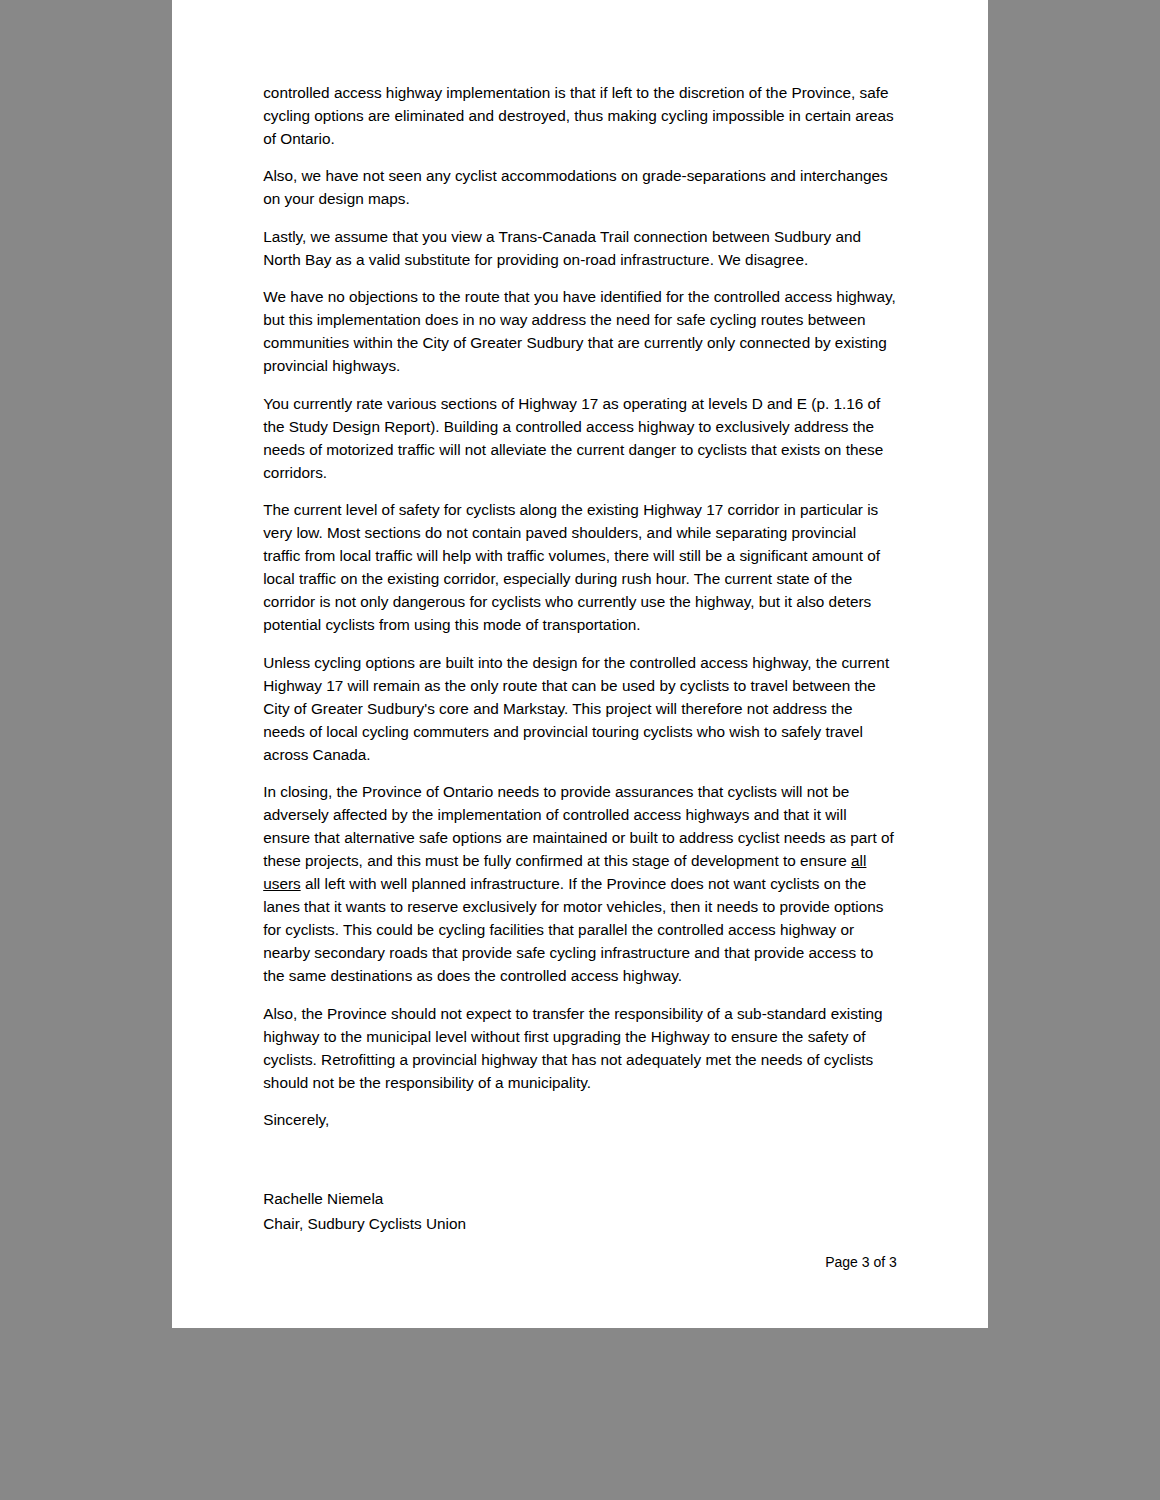controlled access highway implementation is that if left to the discretion of the Province, safe cycling options are eliminated and destroyed, thus making cycling impossible in certain areas of Ontario.
Also, we have not seen any cyclist accommodations on grade-separations and interchanges on your design maps.
Lastly, we assume that you view a Trans-Canada Trail connection between Sudbury and North Bay as a valid substitute for providing on-road infrastructure. We disagree.
We have no objections to the route that you have identified for the controlled access highway, but this implementation does in no way address the need for safe cycling routes between communities within the City of Greater Sudbury that are currently only connected by existing provincial highways.
You currently rate various sections of Highway 17 as operating at levels D and E (p. 1.16 of the Study Design Report). Building a controlled access highway to exclusively address the needs of motorized traffic will not alleviate the current danger to cyclists that exists on these corridors.
The current level of safety for cyclists along the existing Highway 17 corridor in particular is very low. Most sections do not contain paved shoulders, and while separating provincial traffic from local traffic will help with traffic volumes, there will still be a significant amount of local traffic on the existing corridor, especially during rush hour. The current state of the corridor is not only dangerous for cyclists who currently use the highway, but it also deters potential cyclists from using this mode of transportation.
Unless cycling options are built into the design for the controlled access highway, the current Highway 17 will remain as the only route that can be used by cyclists to travel between the City of Greater Sudbury's core and Markstay. This project will therefore not address the needs of local cycling commuters and provincial touring cyclists who wish to safely travel across Canada.
In closing, the Province of Ontario needs to provide assurances that cyclists will not be adversely affected by the implementation of controlled access highways and that it will ensure that alternative safe options are maintained or built to address cyclist needs as part of these projects, and this must be fully confirmed at this stage of development to ensure all users all left with well planned infrastructure. If the Province does not want cyclists on the lanes that it wants to reserve exclusively for motor vehicles, then it needs to provide options for cyclists. This could be cycling facilities that parallel the controlled access highway or nearby secondary roads that provide safe cycling infrastructure and that provide access to the same destinations as does the controlled access highway.
Also, the Province should not expect to transfer the responsibility of a sub-standard existing highway to the municipal level without first upgrading the Highway to ensure the safety of cyclists. Retrofitting a provincial highway that has not adequately met the needs of cyclists should not be the responsibility of a municipality.
Sincerely,
Rachelle Niemela
Chair, Sudbury Cyclists Union
Page 3 of 3